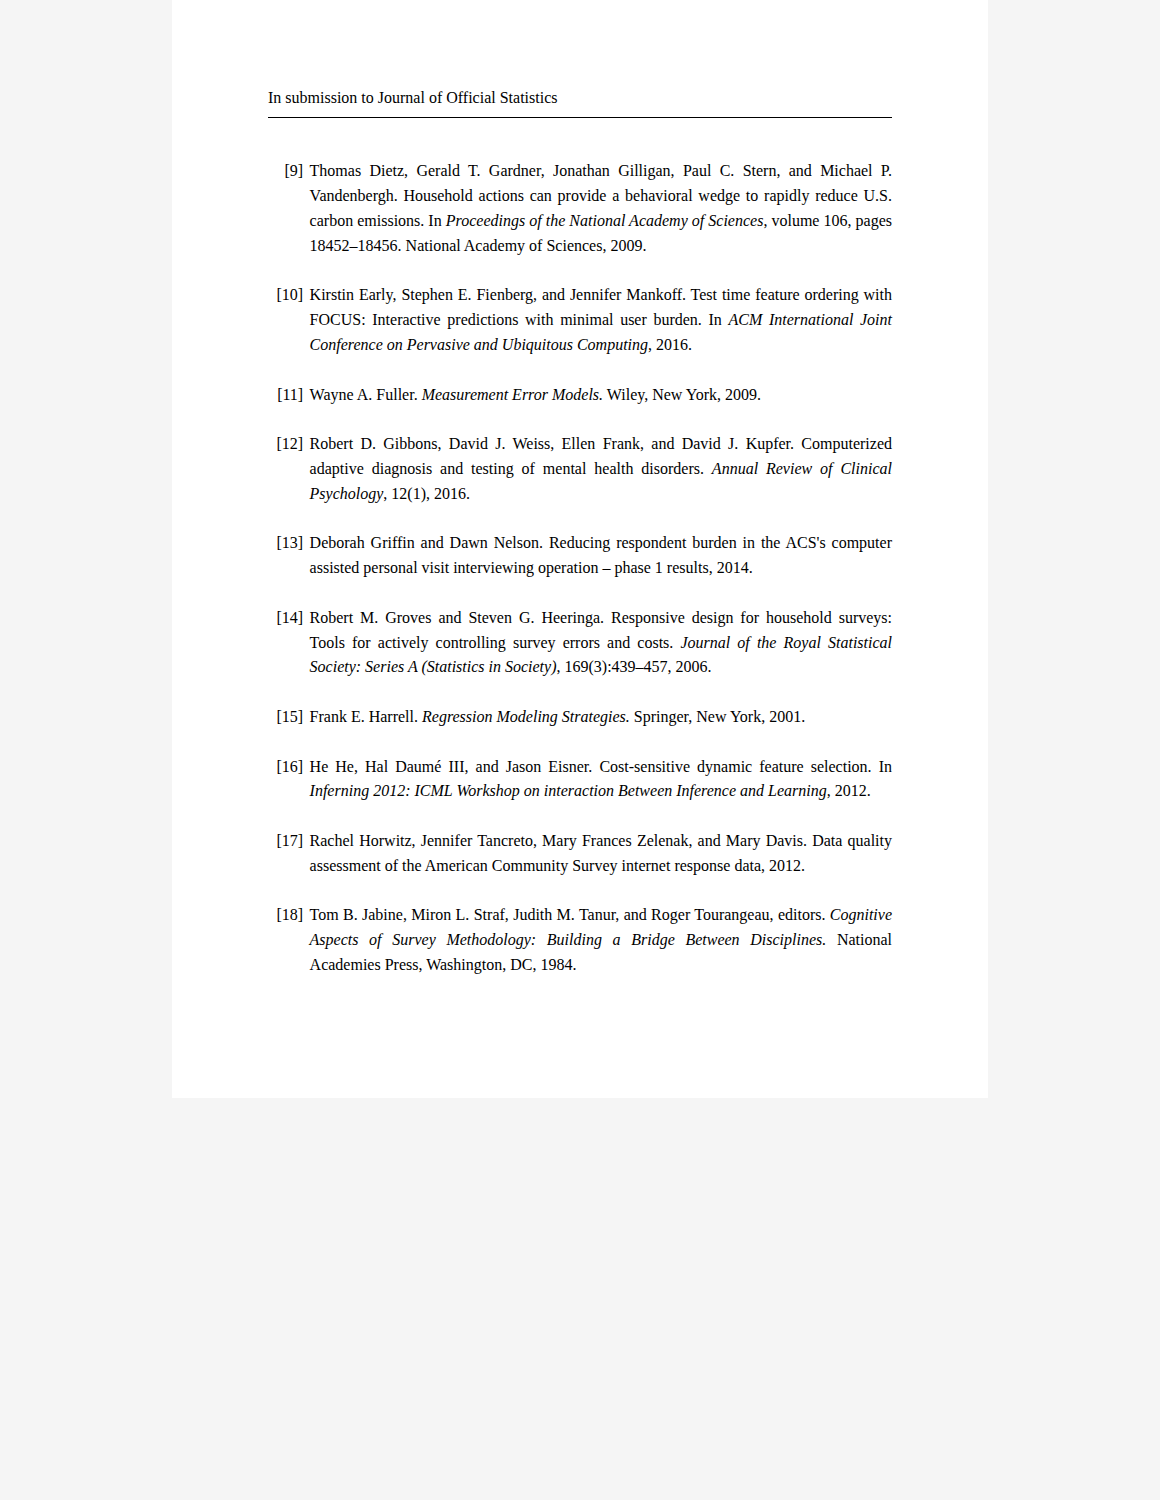In submission to Journal of Official Statistics
[9] Thomas Dietz, Gerald T. Gardner, Jonathan Gilligan, Paul C. Stern, and Michael P. Vandenbergh. Household actions can provide a behavioral wedge to rapidly reduce U.S. carbon emissions. In Proceedings of the National Academy of Sciences, volume 106, pages 18452–18456. National Academy of Sciences, 2009.
[10] Kirstin Early, Stephen E. Fienberg, and Jennifer Mankoff. Test time feature ordering with FOCUS: Interactive predictions with minimal user burden. In ACM International Joint Conference on Pervasive and Ubiquitous Computing, 2016.
[11] Wayne A. Fuller. Measurement Error Models. Wiley, New York, 2009.
[12] Robert D. Gibbons, David J. Weiss, Ellen Frank, and David J. Kupfer. Computerized adaptive diagnosis and testing of mental health disorders. Annual Review of Clinical Psychology, 12(1), 2016.
[13] Deborah Griffin and Dawn Nelson. Reducing respondent burden in the ACS's computer assisted personal visit interviewing operation – phase 1 results, 2014.
[14] Robert M. Groves and Steven G. Heeringa. Responsive design for household surveys: Tools for actively controlling survey errors and costs. Journal of the Royal Statistical Society: Series A (Statistics in Society), 169(3):439–457, 2006.
[15] Frank E. Harrell. Regression Modeling Strategies. Springer, New York, 2001.
[16] He He, Hal Daumé III, and Jason Eisner. Cost-sensitive dynamic feature selection. In Inferning 2012: ICML Workshop on interaction Between Inference and Learning, 2012.
[17] Rachel Horwitz, Jennifer Tancreto, Mary Frances Zelenak, and Mary Davis. Data quality assessment of the American Community Survey internet response data, 2012.
[18] Tom B. Jabine, Miron L. Straf, Judith M. Tanur, and Roger Tourangeau, editors. Cognitive Aspects of Survey Methodology: Building a Bridge Between Disciplines. National Academies Press, Washington, DC, 1984.